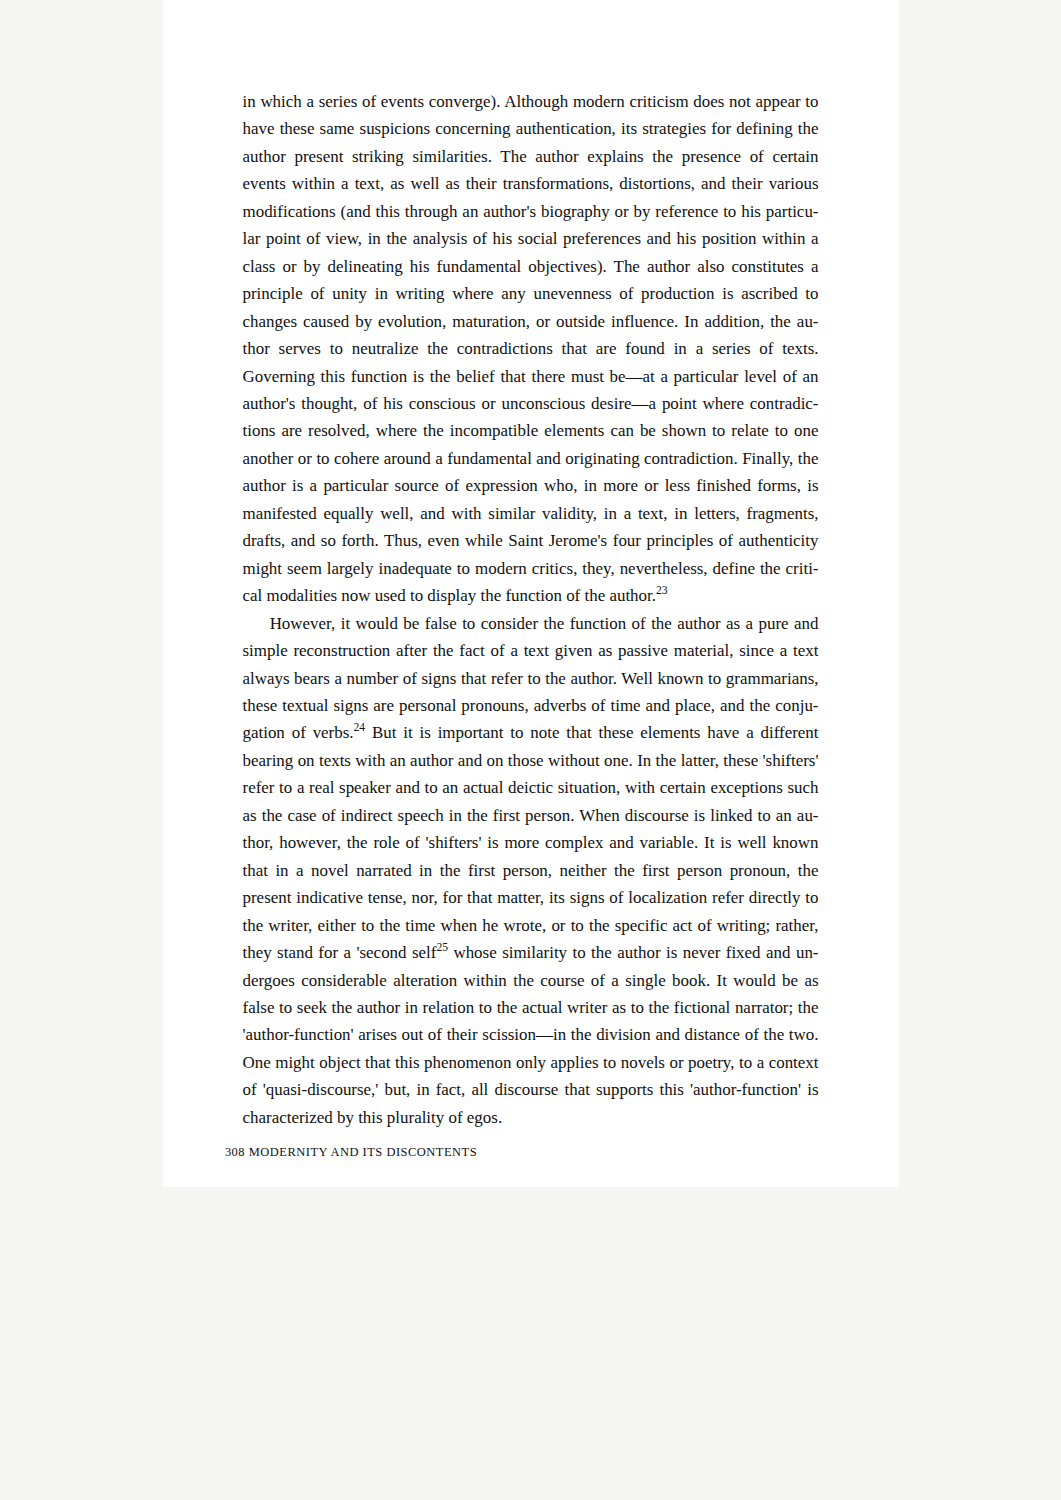in which a series of events converge). Although modern criticism does not appear to have these same suspicions concerning authentication, its strategies for defining the author present striking similarities. The author explains the presence of certain events within a text, as well as their transformations, distortions, and their various modifications (and this through an author's biography or by reference to his particular point of view, in the analysis of his social preferences and his position within a class or by delineating his fundamental objectives). The author also constitutes a principle of unity in writing where any unevenness of production is ascribed to changes caused by evolution, maturation, or outside influence. In addition, the author serves to neutralize the contradictions that are found in a series of texts. Governing this function is the belief that there must be—at a particular level of an author's thought, of his conscious or unconscious desire—a point where contradictions are resolved, where the incompatible elements can be shown to relate to one another or to cohere around a fundamental and originating contradiction. Finally, the author is a particular source of expression who, in more or less finished forms, is manifested equally well, and with similar validity, in a text, in letters, fragments, drafts, and so forth. Thus, even while Saint Jerome's four principles of authenticity might seem largely inadequate to modern critics, they, nevertheless, define the critical modalities now used to display the function of the author.23
However, it would be false to consider the function of the author as a pure and simple reconstruction after the fact of a text given as passive material, since a text always bears a number of signs that refer to the author. Well known to grammarians, these textual signs are personal pronouns, adverbs of time and place, and the conjugation of verbs.24 But it is important to note that these elements have a different bearing on texts with an author and on those without one. In the latter, these 'shifters' refer to a real speaker and to an actual deictic situation, with certain exceptions such as the case of indirect speech in the first person. When discourse is linked to an author, however, the role of 'shifters' is more complex and variable. It is well known that in a novel narrated in the first person, neither the first person pronoun, the present indicative tense, nor, for that matter, its signs of localization refer directly to the writer, either to the time when he wrote, or to the specific act of writing; rather, they stand for a 'second self25 whose similarity to the author is never fixed and undergoes considerable alteration within the course of a single book. It would be as false to seek the author in relation to the actual writer as to the fictional narrator; the 'author-function' arises out of their scission—in the division and distance of the two. One might object that this phenomenon only applies to novels or poetry, to a context of 'quasi-discourse,' but, in fact, all discourse that supports this 'author-function' is characterized by this plurality of egos.
308 Modernity and Its Discontents